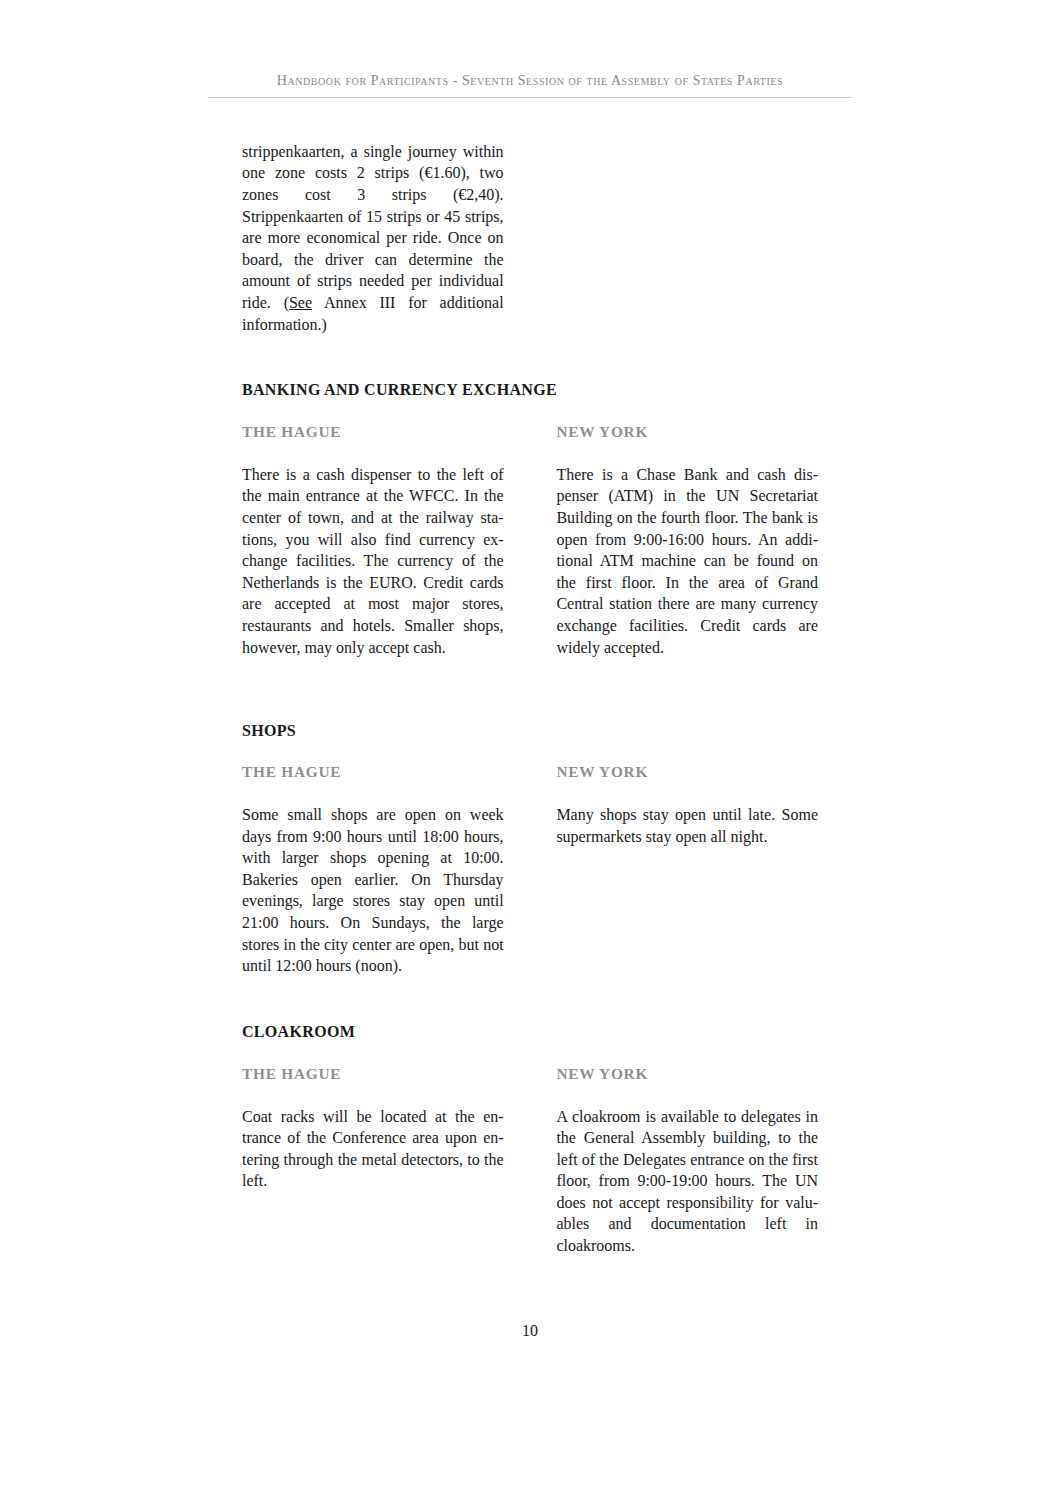Handbook for Participants - Seventh Session of the Assembly of States Parties
strippenkaarten, a single journey within one zone costs 2 strips (€1.60), two zones cost 3 strips (€2,40). Strippenkaarten of 15 strips or 45 strips, are more economical per ride. Once on board, the driver can determine the amount of strips needed per individual ride. (See Annex III for additional information.)
Banking and Currency Exchange
The Hague
There is a cash dispenser to the left of the main entrance at the WFCC. In the center of town, and at the railway stations, you will also find currency exchange facilities. The currency of the Netherlands is the EURO. Credit cards are accepted at most major stores, restaurants and hotels. Smaller shops, however, may only accept cash.
New York
There is a Chase Bank and cash dispenser (ATM) in the UN Secretariat Building on the fourth floor. The bank is open from 9:00-16:00 hours. An additional ATM machine can be found on the first floor. In the area of Grand Central station there are many currency exchange facilities. Credit cards are widely accepted.
Shops
The Hague
Some small shops are open on week days from 9:00 hours until 18:00 hours, with larger shops opening at 10:00. Bakeries open earlier. On Thursday evenings, large stores stay open until 21:00 hours. On Sundays, the large stores in the city center are open, but not until 12:00 hours (noon).
New York
Many shops stay open until late. Some supermarkets stay open all night.
Cloakroom
The Hague
Coat racks will be located at the entrance of the Conference area upon entering through the metal detectors, to the left.
New York
A cloakroom is available to delegates in the General Assembly building, to the left of the Delegates entrance on the first floor, from 9:00-19:00 hours. The UN does not accept responsibility for valuables and documentation left in cloakrooms.
10